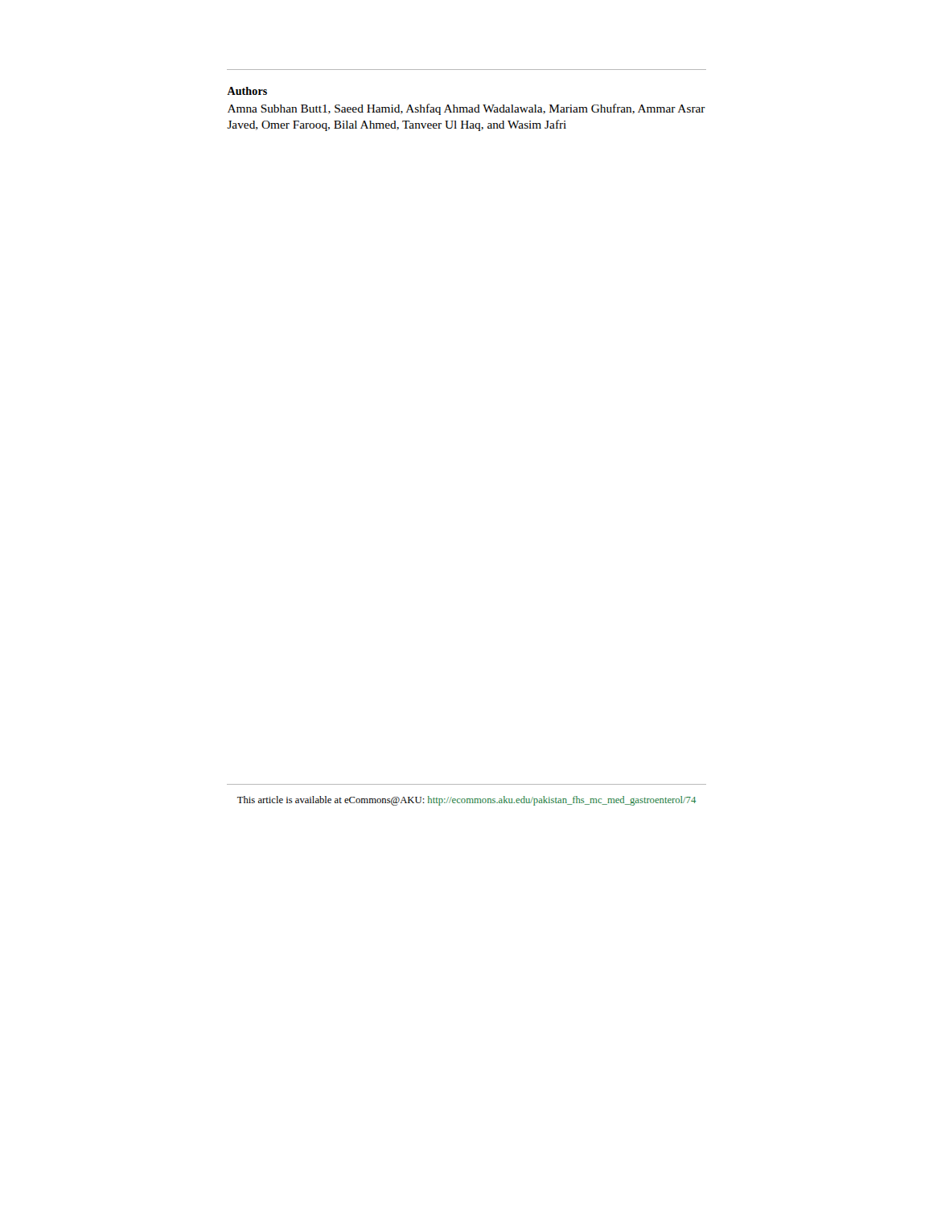Authors
Amna Subhan Butt1, Saeed Hamid, Ashfaq Ahmad Wadalawala, Mariam Ghufran, Ammar Asrar Javed, Omer Farooq, Bilal Ahmed, Tanveer Ul Haq, and Wasim Jafri
This article is available at eCommons@AKU: http://ecommons.aku.edu/pakistan_fhs_mc_med_gastroenterol/74